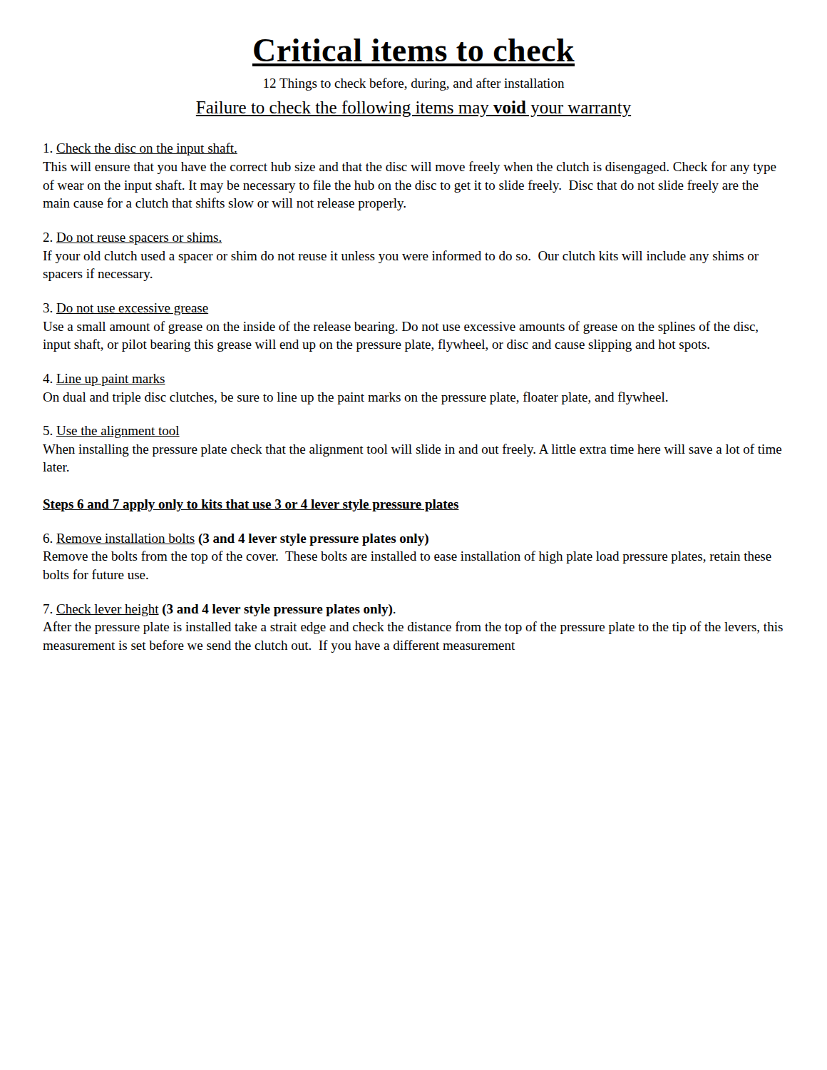Critical items to check
12 Things to check before, during, and after installation
Failure to check the following items may void your warranty
1. Check the disc on the input shaft.
This will ensure that you have the correct hub size and that the disc will move freely when the clutch is disengaged. Check for any type of wear on the input shaft. It may be necessary to file the hub on the disc to get it to slide freely. Disc that do not slide freely are the main cause for a clutch that shifts slow or will not release properly.
2. Do not reuse spacers or shims.
If your old clutch used a spacer or shim do not reuse it unless you were informed to do so. Our clutch kits will include any shims or spacers if necessary.
3. Do not use excessive grease
Use a small amount of grease on the inside of the release bearing. Do not use excessive amounts of grease on the splines of the disc, input shaft, or pilot bearing this grease will end up on the pressure plate, flywheel, or disc and cause slipping and hot spots.
4. Line up paint marks
On dual and triple disc clutches, be sure to line up the paint marks on the pressure plate, floater plate, and flywheel.
5. Use the alignment tool
When installing the pressure plate check that the alignment tool will slide in and out freely. A little extra time here will save a lot of time later.
Steps 6 and 7 apply only to kits that use 3 or 4 lever style pressure plates
6. Remove installation bolts (3 and 4 lever style pressure plates only)
Remove the bolts from the top of the cover. These bolts are installed to ease installation of high plate load pressure plates, retain these bolts for future use.
7. Check lever height (3 and 4 lever style pressure plates only).
After the pressure plate is installed take a strait edge and check the distance from the top of the pressure plate to the tip of the levers, this measurement is set before we send the clutch out. If you have a different measurement